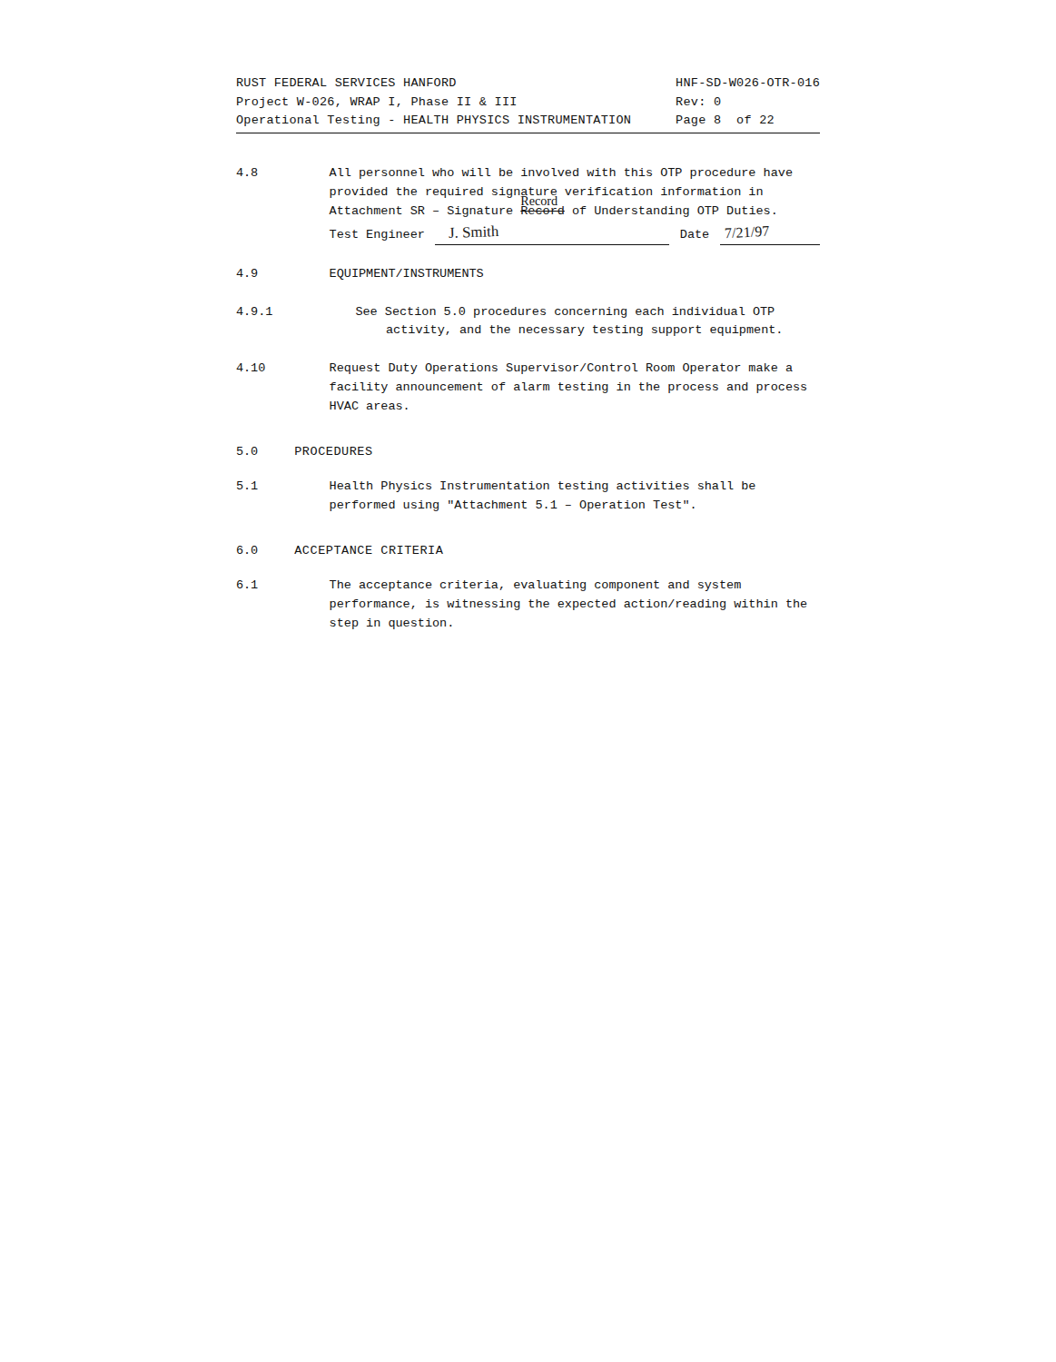RUST FEDERAL SERVICES HANFORD
Project W-026, WRAP I, Phase II & III
Operational Testing - HEALTH PHYSICS INSTRUMENTATION
HNF-SD-W026-OTR-016
Rev: 0
Page 8 of 22
4.8
All personnel who will be involved with this OTP procedure have provided the required signature verification information in Attachment SR – Signature Record Record of Understanding OTP Duties.
Test Engineer J. Smith Date 7/21/97
4.9
EQUIPMENT/INSTRUMENTS
4.9.1
See Section 5.0 procedures concerning each individual OTP activity, and the necessary testing support equipment.
4.10
Request Duty Operations Supervisor/Control Room Operator make a facility announcement of alarm testing in the process and process HVAC areas.
5.0
PROCEDURES
5.1
Health Physics Instrumentation testing activities shall be performed using "Attachment 5.1 – Operation Test".
6.0
ACCEPTANCE CRITERIA
6.1
The acceptance criteria, evaluating component and system performance, is witnessing the expected action/reading within the step in question.